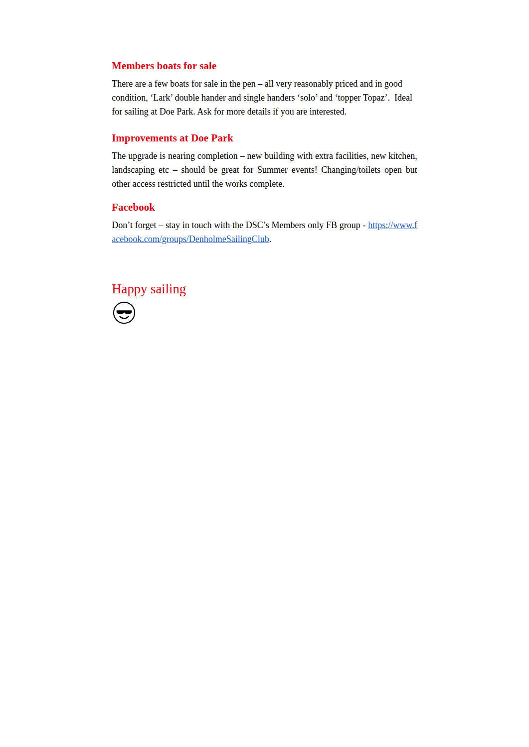Members boats for sale
There are a few boats for sale in the pen – all very reasonably priced and in good condition, ‘Lark’ double hander and single handers ‘solo’ and ‘topper Topaz’. Ideal for sailing at Doe Park. Ask for more details if you are interested.
Improvements at Doe Park
The upgrade is nearing completion – new building with extra facilities, new kitchen, landscaping etc – should be great for Summer events! Changing/toilets open but other access restricted until the works complete.
Facebook
Don’t forget – stay in touch with the DSC’s Members only FB group - https://www.facebook.com/groups/DenholmeSailingClub.
Happy sailing